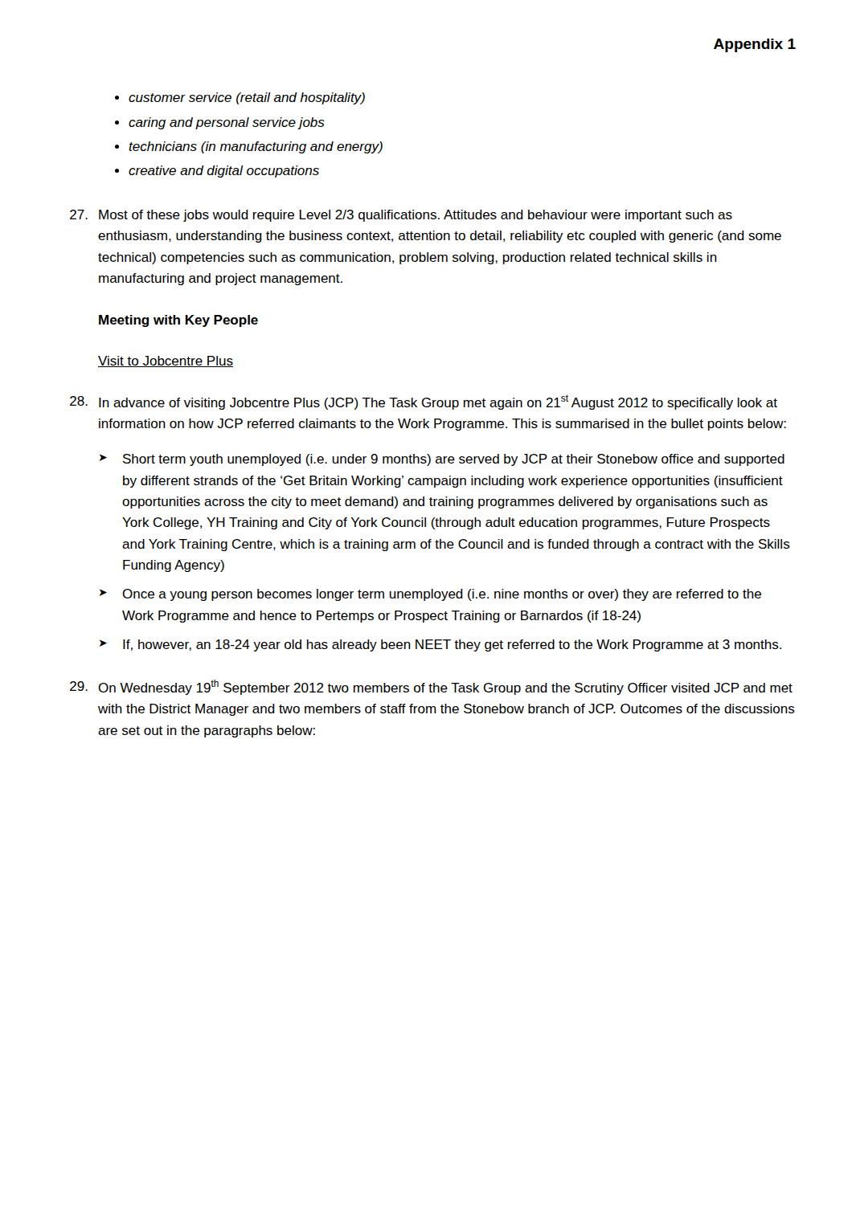Appendix 1
customer service (retail and hospitality)
caring and personal service jobs
technicians (in manufacturing and energy)
creative and digital occupations
Most of these jobs would require Level 2/3 qualifications. Attitudes and behaviour were important such as enthusiasm, understanding the business context, attention to detail, reliability etc coupled with generic (and some technical) competencies such as communication, problem solving, production related technical skills in manufacturing and project management.
Meeting with Key People
Visit to Jobcentre Plus
In advance of visiting Jobcentre Plus (JCP) The Task Group met again on 21st August 2012 to specifically look at information on how JCP referred claimants to the Work Programme. This is summarised in the bullet points below:
Short term youth unemployed (i.e. under 9 months) are served by JCP at their Stonebow office and supported by different strands of the ‘Get Britain Working’ campaign including work experience opportunities (insufficient opportunities across the city to meet demand) and training programmes delivered by organisations such as York College, YH Training and City of York Council (through adult education programmes, Future Prospects and York Training Centre, which is a training arm of the Council and is funded through a contract with the Skills Funding Agency)
Once a young person becomes longer term unemployed (i.e. nine months or over) they are referred to the Work Programme and hence to Pertemps or Prospect Training or Barnardos (if 18-24)
If, however, an 18-24 year old has already been NEET they get referred to the Work Programme at 3 months.
On Wednesday 19th September 2012 two members of the Task Group and the Scrutiny Officer visited JCP and met with the District Manager and two members of staff from the Stonebow branch of JCP. Outcomes of the discussions are set out in the paragraphs below: